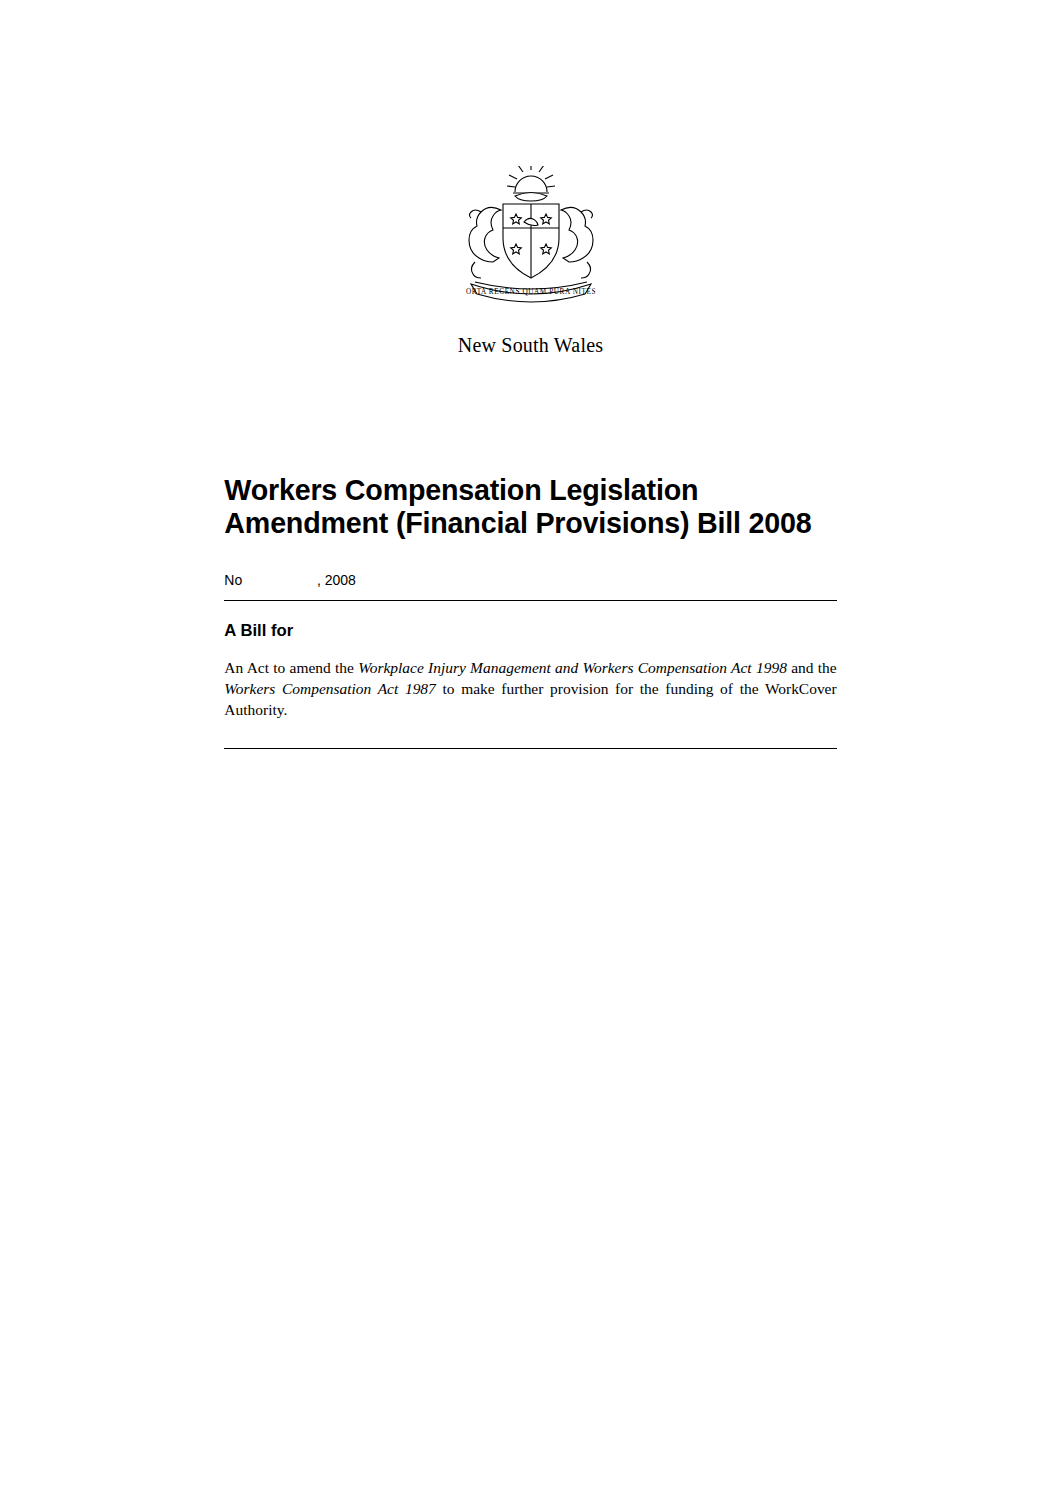ORTA RECENS QUAM PURA NITES
New South Wales
Workers Compensation Legislation Amendment (Financial Provisions) Bill 2008
No, 2008
A Bill for
An Act to amend the Workplace Injury Management and Workers Compensation Act 1998 and the Workers Compensation Act 1987 to make further provision for the funding of the WorkCover Authority.